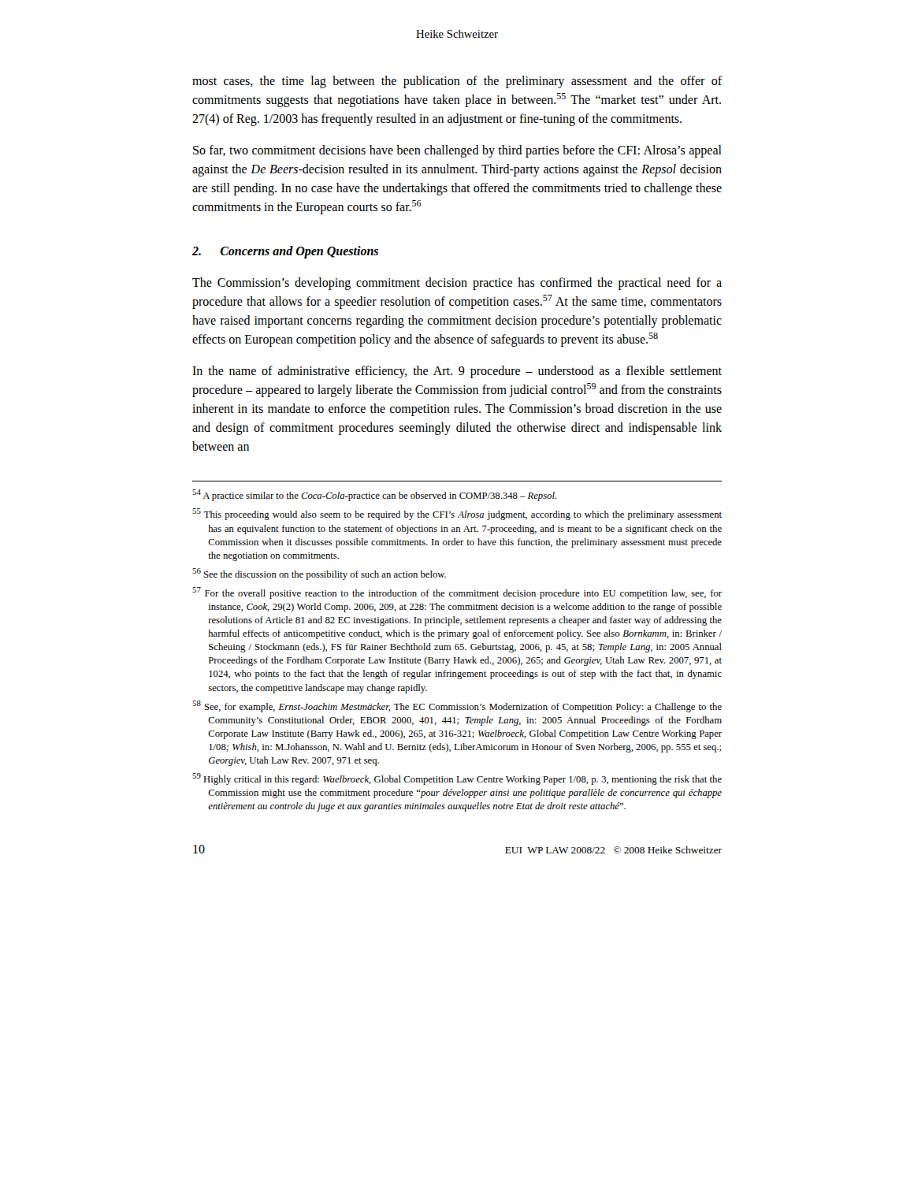Heike Schweitzer
most cases, the time lag between the publication of the preliminary assessment and the offer of commitments suggests that negotiations have taken place in between.55 The “market test” under Art. 27(4) of Reg. 1/2003 has frequently resulted in an adjustment or fine-tuning of the commitments.
So far, two commitment decisions have been challenged by third parties before the CFI: Alrosa’s appeal against the De Beers-decision resulted in its annulment. Third-party actions against the Repsol decision are still pending. In no case have the undertakings that offered the commitments tried to challenge these commitments in the European courts so far.56
2. Concerns and Open Questions
The Commission’s developing commitment decision practice has confirmed the practical need for a procedure that allows for a speedier resolution of competition cases.57 At the same time, commentators have raised important concerns regarding the commitment decision procedure’s potentially problematic effects on European competition policy and the absence of safeguards to prevent its abuse.58
In the name of administrative efficiency, the Art. 9 procedure – understood as a flexible settlement procedure – appeared to largely liberate the Commission from judicial control59 and from the constraints inherent in its mandate to enforce the competition rules. The Commission’s broad discretion in the use and design of commitment procedures seemingly diluted the otherwise direct and indispensable link between an
54 A practice similar to the Coca-Cola-practice can be observed in COMP/38.348 – Repsol.
55 This proceeding would also seem to be required by the CFI’s Alrosa judgment, according to which the preliminary assessment has an equivalent function to the statement of objections in an Art. 7-proceeding, and is meant to be a significant check on the Commission when it discusses possible commitments. In order to have this function, the preliminary assessment must precede the negotiation on commitments.
56 See the discussion on the possibility of such an action below.
57 For the overall positive reaction to the introduction of the commitment decision procedure into EU competition law, see, for instance, Cook, 29(2) World Comp. 2006, 209, at 228: The commitment decision is a welcome addition to the range of possible resolutions of Article 81 and 82 EC investigations. In principle, settlement represents a cheaper and faster way of addressing the harmful effects of anticompetitive conduct, which is the primary goal of enforcement policy. See also Bornkamm, in: Brinker / Scheuing / Stockmann (eds.), FS für Rainer Bechthold zum 65. Geburtstag, 2006, p. 45, at 58; Temple Lang, in: 2005 Annual Proceedings of the Fordham Corporate Law Institute (Barry Hawk ed., 2006), 265; and Georgiev, Utah Law Rev. 2007, 971, at 1024, who points to the fact that the length of regular infringement proceedings is out of step with the fact that, in dynamic sectors, the competitive landscape may change rapidly.
58 See, for example, Ernst-Joachim Mestmäcker, The EC Commission’s Modernization of Competition Policy: a Challenge to the Community’s Constitutional Order, EBOR 2000, 401, 441; Temple Lang, in: 2005 Annual Proceedings of the Fordham Corporate Law Institute (Barry Hawk ed., 2006), 265, at 316-321; Waelbroeck, Global Competition Law Centre Working Paper 1/08; Whish, in: M.Johansson, N. Wahl and U. Bernitz (eds), LiberAmicorum in Honour of Sven Norberg, 2006, pp. 555 et seq.; Georgiev, Utah Law Rev. 2007, 971 et seq.
59 Highly critical in this regard: Waelbroeck, Global Competition Law Centre Working Paper 1/08, p. 3, mentioning the risk that the Commission might use the commitment procedure “pour développer ainsi une politique parallèle de concurrence qui échappe entièrement au controle du juge et aux garanties minimales auxquelles notre Etat de droit reste attaché”.
10 EUI WP LAW 2008/22 © 2008 Heike Schweitzer